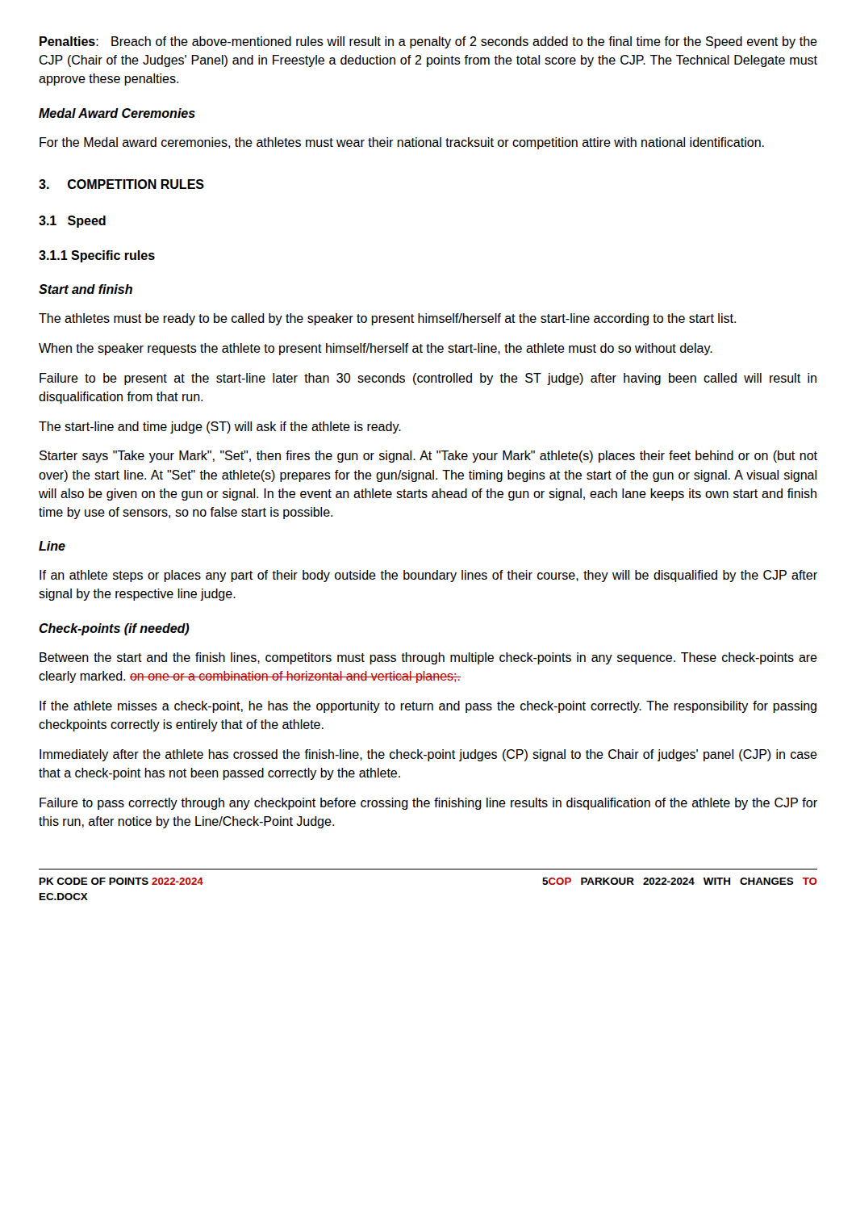Penalties: Breach of the above-mentioned rules will result in a penalty of 2 seconds added to the final time for the Speed event by the CJP (Chair of the Judges' Panel) and in Freestyle a deduction of 2 points from the total score by the CJP. The Technical Delegate must approve these penalties.
Medal Award Ceremonies
For the Medal award ceremonies, the athletes must wear their national tracksuit or competition attire with national identification.
3. COMPETITION RULES
3.1 Speed
3.1.1 Specific rules
Start and finish
The athletes must be ready to be called by the speaker to present himself/herself at the start-line according to the start list.
When the speaker requests the athlete to present himself/herself at the start-line, the athlete must do so without delay.
Failure to be present at the start-line later than 30 seconds (controlled by the ST judge) after having been called will result in disqualification from that run.
The start-line and time judge (ST) will ask if the athlete is ready.
Starter says "Take your Mark", "Set", then fires the gun or signal. At "Take your Mark" athlete(s) places their feet behind or on (but not over) the start line. At "Set" the athlete(s) prepares for the gun/signal. The timing begins at the start of the gun or signal. A visual signal will also be given on the gun or signal. In the event an athlete starts ahead of the gun or signal, each lane keeps its own start and finish time by use of sensors, so no false start is possible.
Line
If an athlete steps or places any part of their body outside the boundary lines of their course, they will be disqualified by the CJP after signal by the respective line judge.
Check-points (if needed)
Between the start and the finish lines, competitors must pass through multiple check-points in any sequence. These check-points are clearly marked. on one or a combination of horizontal and vertical planes;.
If the athlete misses a check-point, he has the opportunity to return and pass the check-point correctly. The responsibility for passing checkpoints correctly is entirely that of the athlete.
Immediately after the athlete has crossed the finish-line, the check-point judges (CP) signal to the Chair of judges' panel (CJP) in case that a check-point has not been passed correctly by the athlete.
Failure to pass correctly through any checkpoint before crossing the finishing line results in disqualification of the athlete by the CJP for this run, after notice by the Line/Check-Point Judge.
PK CODE OF POINTS 2022-2024
EC.DOCX
5COP PARKOUR 2022-2024 WITH CHANGES TO